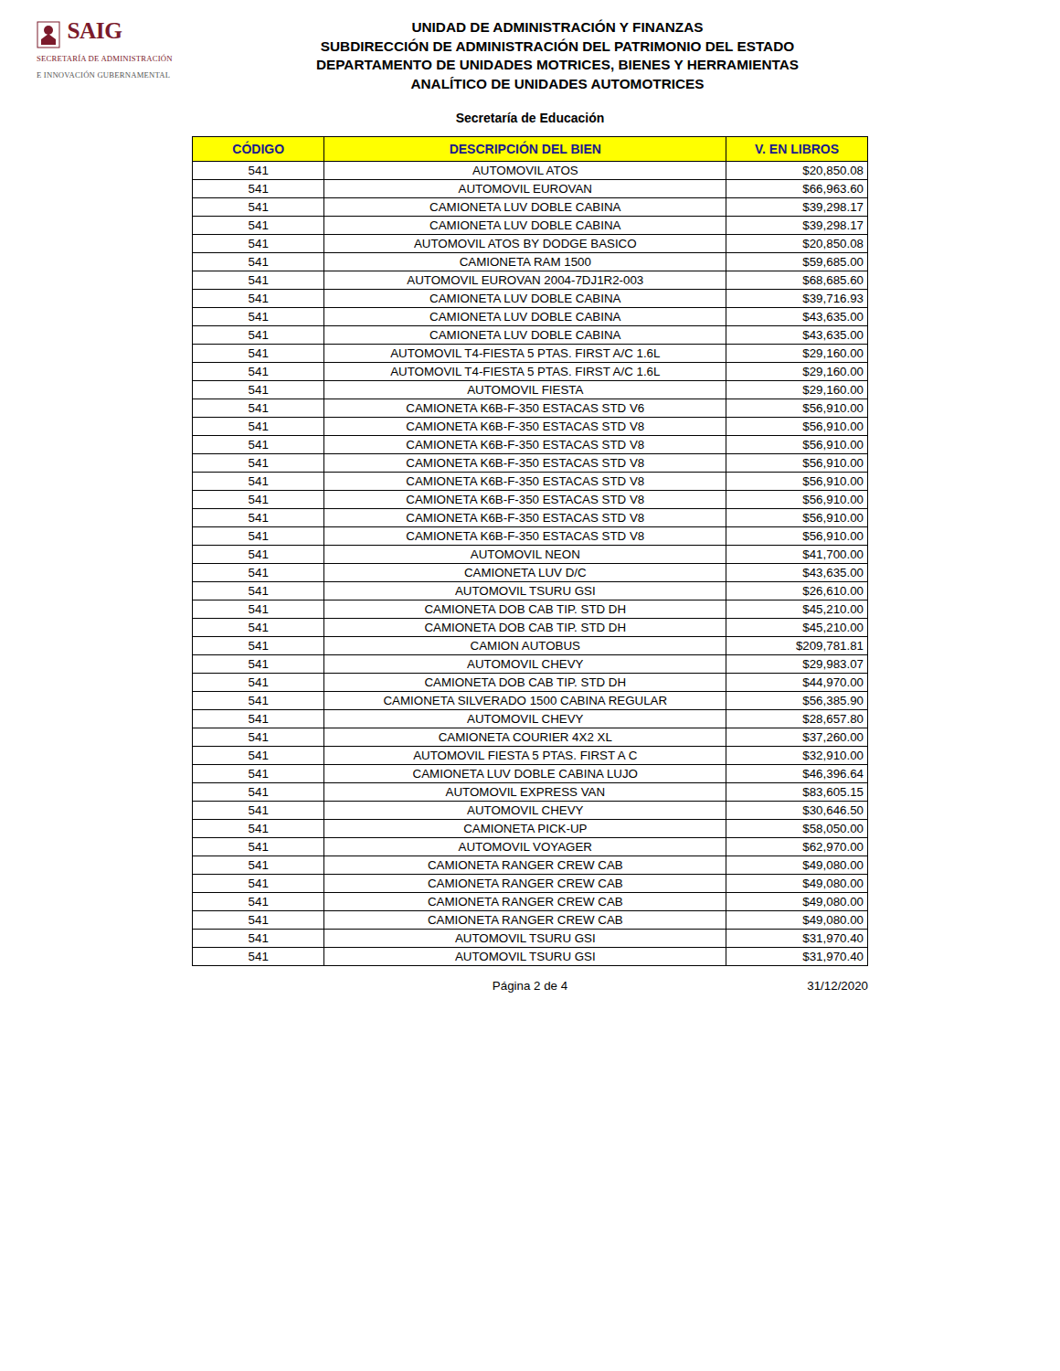SAIG
SECRETARÍA DE ADMINISTRACIÓN
E INNOVACIÓN GUBERNAMENTAL
UNIDAD DE ADMINISTRACIÓN Y FINANZAS
SUBDIRECCIÓN DE ADMINISTRACIÓN DEL PATRIMONIO DEL ESTADO
DEPARTAMENTO DE UNIDADES MOTRICES, BIENES Y HERRAMIENTAS
ANALÍTICO DE UNIDADES AUTOMOTRICES
Secretaría de Educación
| CÓDIGO | DESCRIPCIÓN DEL BIEN | V. EN LIBROS |
| --- | --- | --- |
| 541 | AUTOMOVIL ATOS | $20,850.08 |
| 541 | AUTOMOVIL EUROVAN | $66,963.60 |
| 541 | CAMIONETA LUV DOBLE CABINA | $39,298.17 |
| 541 | CAMIONETA LUV DOBLE CABINA | $39,298.17 |
| 541 | AUTOMOVIL ATOS BY DODGE BASICO | $20,850.08 |
| 541 | CAMIONETA RAM 1500 | $59,685.00 |
| 541 | AUTOMOVIL EUROVAN 2004-7DJ1R2-003 | $68,685.60 |
| 541 | CAMIONETA LUV DOBLE CABINA | $39,716.93 |
| 541 | CAMIONETA LUV DOBLE CABINA | $43,635.00 |
| 541 | CAMIONETA LUV DOBLE CABINA | $43,635.00 |
| 541 | AUTOMOVIL T4-FIESTA 5 PTAS. FIRST A/C 1.6L | $29,160.00 |
| 541 | AUTOMOVIL T4-FIESTA 5 PTAS. FIRST A/C 1.6L | $29,160.00 |
| 541 | AUTOMOVIL FIESTA | $29,160.00 |
| 541 | CAMIONETA K6B-F-350 ESTACAS STD V6 | $56,910.00 |
| 541 | CAMIONETA K6B-F-350 ESTACAS STD V8 | $56,910.00 |
| 541 | CAMIONETA K6B-F-350 ESTACAS STD V8 | $56,910.00 |
| 541 | CAMIONETA K6B-F-350 ESTACAS STD V8 | $56,910.00 |
| 541 | CAMIONETA K6B-F-350 ESTACAS STD V8 | $56,910.00 |
| 541 | CAMIONETA K6B-F-350 ESTACAS STD V8 | $56,910.00 |
| 541 | CAMIONETA K6B-F-350 ESTACAS STD V8 | $56,910.00 |
| 541 | CAMIONETA K6B-F-350 ESTACAS STD V8 | $56,910.00 |
| 541 | AUTOMOVIL NEON | $41,700.00 |
| 541 | CAMIONETA LUV D/C | $43,635.00 |
| 541 | AUTOMOVIL TSURU GSI | $26,610.00 |
| 541 | CAMIONETA DOB CAB TIP. STD DH | $45,210.00 |
| 541 | CAMIONETA DOB CAB TIP. STD DH | $45,210.00 |
| 541 | CAMION AUTOBUS | $209,781.81 |
| 541 | AUTOMOVIL CHEVY | $29,983.07 |
| 541 | CAMIONETA DOB CAB TIP. STD DH | $44,970.00 |
| 541 | CAMIONETA SILVERADO 1500 CABINA REGULAR | $56,385.90 |
| 541 | AUTOMOVIL CHEVY | $28,657.80 |
| 541 | CAMIONETA COURIER 4X2 XL | $37,260.00 |
| 541 | AUTOMOVIL FIESTA 5 PTAS. FIRST A C | $32,910.00 |
| 541 | CAMIONETA LUV DOBLE CABINA LUJO | $46,396.64 |
| 541 | AUTOMOVIL EXPRESS VAN | $83,605.15 |
| 541 | AUTOMOVIL CHEVY | $30,646.50 |
| 541 | CAMIONETA PICK-UP | $58,050.00 |
| 541 | AUTOMOVIL VOYAGER | $62,970.00 |
| 541 | CAMIONETA RANGER CREW CAB | $49,080.00 |
| 541 | CAMIONETA RANGER CREW CAB | $49,080.00 |
| 541 | CAMIONETA RANGER CREW CAB | $49,080.00 |
| 541 | CAMIONETA RANGER CREW CAB | $49,080.00 |
| 541 | AUTOMOVIL TSURU GSI | $31,970.40 |
| 541 | AUTOMOVIL TSURU GSI | $31,970.40 |
Página 2 de 4
31/12/2020